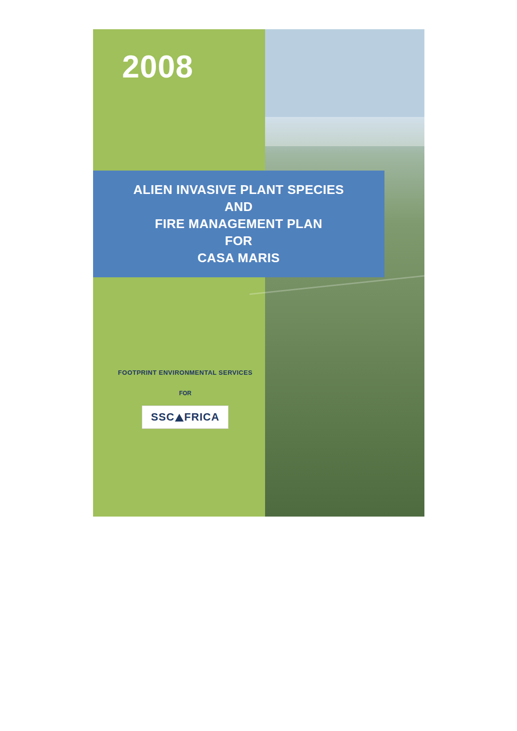2008
ALIEN INVASIVE PLANT SPECIES
AND
FIRE MANAGEMENT PLAN
FOR
CASA MARIS
FOOTPRINT ENVIRONMENTAL SERVICES
FOR
SSC FRICA